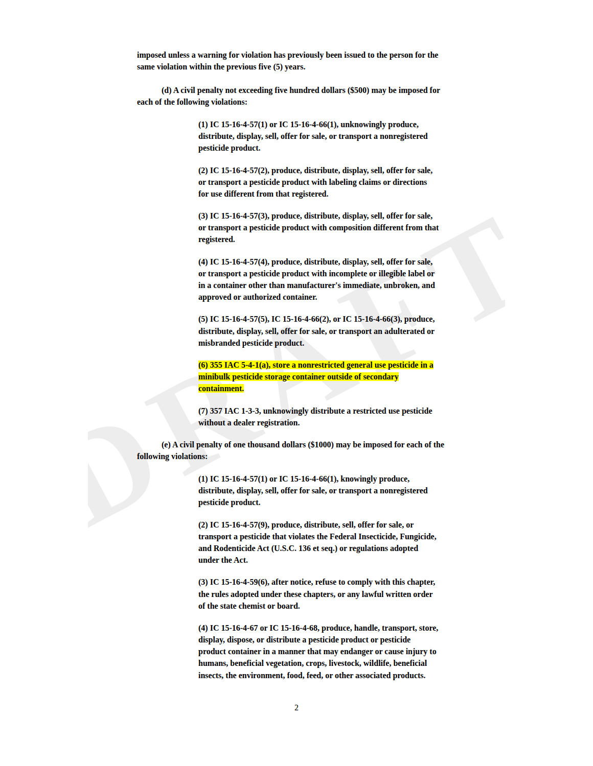DRAFT
imposed unless a warning for violation has previously been issued to the person for the same violation within the previous five (5) years.
(d) A civil penalty not exceeding five hundred dollars ($500) may be imposed for each of the following violations:
(1) IC 15-16-4-57(1) or IC 15-16-4-66(1), unknowingly produce, distribute, display, sell, offer for sale, or transport a nonregistered pesticide product.
(2) IC 15-16-4-57(2), produce, distribute, display, sell, offer for sale, or transport a pesticide product with labeling claims or directions for use different from that registered.
(3) IC 15-16-4-57(3), produce, distribute, display, sell, offer for sale, or transport a pesticide product with composition different from that registered.
(4) IC 15-16-4-57(4), produce, distribute, display, sell, offer for sale, or transport a pesticide product with incomplete or illegible label or in a container other than manufacturer's immediate, unbroken, and approved or authorized container.
(5) IC 15-16-4-57(5), IC 15-16-4-66(2), or IC 15-16-4-66(3), produce, distribute, display, sell, offer for sale, or transport an adulterated or misbranded pesticide product.
(6) 355 IAC 5-4-1(a), store a nonrestricted general use pesticide in a minibulk pesticide storage container outside of secondary containment.
(7) 357 IAC 1-3-3, unknowingly distribute a restricted use pesticide without a dealer registration.
(e) A civil penalty of one thousand dollars ($1000) may be imposed for each of the following violations:
(1) IC 15-16-4-57(1) or IC 15-16-4-66(1), knowingly produce, distribute, display, sell, offer for sale, or transport a nonregistered pesticide product.
(2) IC 15-16-4-57(9), produce, distribute, sell, offer for sale, or transport a pesticide that violates the Federal Insecticide, Fungicide, and Rodenticide Act (U.S.C. 136 et seq.) or regulations adopted under the Act.
(3) IC 15-16-4-59(6), after notice, refuse to comply with this chapter, the rules adopted under these chapters, or any lawful written order of the state chemist or board.
(4) IC 15-16-4-67 or IC 15-16-4-68, produce, handle, transport, store, display, dispose, or distribute a pesticide product or pesticide product container in a manner that may endanger or cause injury to humans, beneficial vegetation, crops, livestock, wildlife, beneficial insects, the environment, food, feed, or other associated products.
2